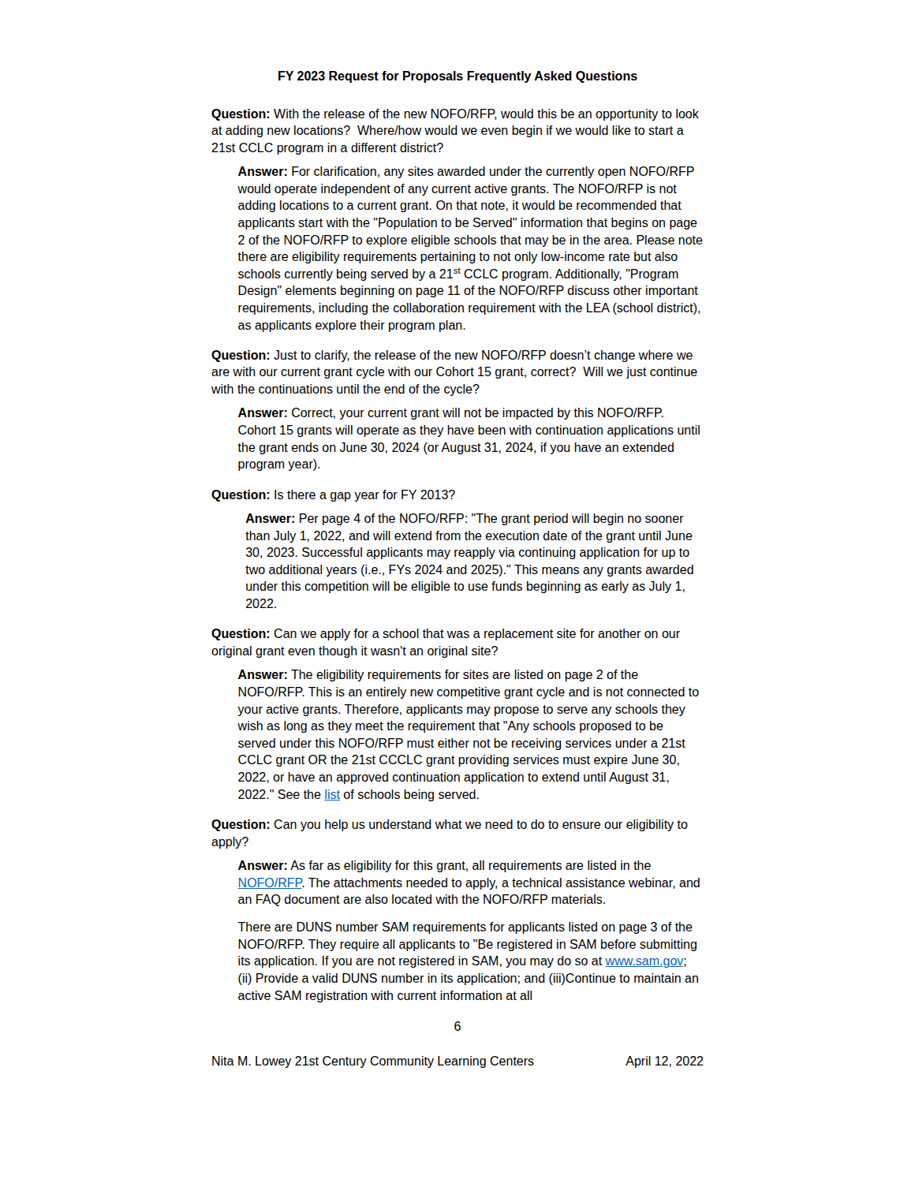FY 2023 Request for Proposals Frequently Asked Questions
Question: With the release of the new NOFO/RFP, would this be an opportunity to look at adding new locations? Where/how would we even begin if we would like to start a 21st CCLC program in a different district?
Answer: For clarification, any sites awarded under the currently open NOFO/RFP would operate independent of any current active grants. The NOFO/RFP is not adding locations to a current grant. On that note, it would be recommended that applicants start with the "Population to be Served" information that begins on page 2 of the NOFO/RFP to explore eligible schools that may be in the area. Please note there are eligibility requirements pertaining to not only low-income rate but also schools currently being served by a 21st CCLC program. Additionally, "Program Design" elements beginning on page 11 of the NOFO/RFP discuss other important requirements, including the collaboration requirement with the LEA (school district), as applicants explore their program plan.
Question: Just to clarify, the release of the new NOFO/RFP doesn’t change where we are with our current grant cycle with our Cohort 15 grant, correct? Will we just continue with the continuations until the end of the cycle?
Answer: Correct, your current grant will not be impacted by this NOFO/RFP. Cohort 15 grants will operate as they have been with continuation applications until the grant ends on June 30, 2024 (or August 31, 2024, if you have an extended program year).
Question: Is there a gap year for FY 2013?
Answer: Per page 4 of the NOFO/RFP: "The grant period will begin no sooner than July 1, 2022, and will extend from the execution date of the grant until June 30, 2023. Successful applicants may reapply via continuing application for up to two additional years (i.e., FYs 2024 and 2025)." This means any grants awarded under this competition will be eligible to use funds beginning as early as July 1, 2022.
Question: Can we apply for a school that was a replacement site for another on our original grant even though it wasn't an original site?
Answer: The eligibility requirements for sites are listed on page 2 of the NOFO/RFP. This is an entirely new competitive grant cycle and is not connected to your active grants. Therefore, applicants may propose to serve any schools they wish as long as they meet the requirement that "Any schools proposed to be served under this NOFO/RFP must either not be receiving services under a 21st CCLC grant OR the 21st CCCLC grant providing services must expire June 30, 2022, or have an approved continuation application to extend until August 31, 2022." See the list of schools being served.
Question: Can you help us understand what we need to do to ensure our eligibility to apply?
Answer: As far as eligibility for this grant, all requirements are listed in the NOFO/RFP. The attachments needed to apply, a technical assistance webinar, and an FAQ document are also located with the NOFO/RFP materials.
There are DUNS number SAM requirements for applicants listed on page 3 of the NOFO/RFP. They require all applicants to "Be registered in SAM before submitting its application. If you are not registered in SAM, you may do so at www.sam.gov; (ii) Provide a valid DUNS number in its application; and (iii)Continue to maintain an active SAM registration with current information at all
6
Nita M. Lowey 21st Century Community Learning Centers April 12, 2022